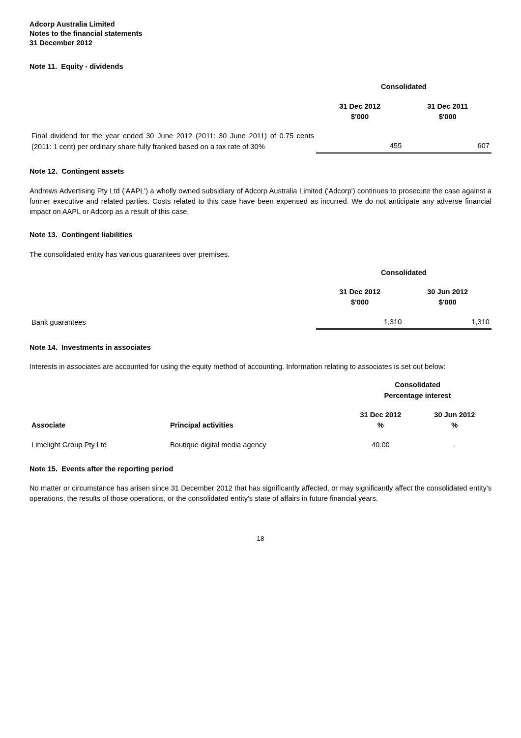For personal use only
Adcorp Australia Limited
Notes to the financial statements
31 December 2012
Note 11. Equity - dividends
| | Consolidated |
| | 31 Dec 2012 $'000 | 31 Dec 2011 $'000 |
| Final dividend for the year ended 30 June 2012 (2011: 30 June 2011) of 0.75 cents (2011: 1 cent) per ordinary share fully franked based on a tax rate of 30% | 455 | 607 |
Note 12. Contingent assets
Andrews Advertising Pty Ltd ('AAPL') a wholly owned subsidiary of Adcorp Australia Limited ('Adcorp') continues to prosecute the case against a former executive and related parties. Costs related to this case have been expensed as incurred. We do not anticipate any adverse financial impact on AAPL or Adcorp as a result of this case.
Note 13. Contingent liabilities
The consolidated entity has various guarantees over premises.
| | Consolidated |
| | 31 Dec 2012 $'000 | 30 Jun 2012 $'000 |
| Bank guarantees | 1,310 | 1,310 |
Note 14. Investments in associates
Interests in associates are accounted for using the equity method of accounting. Information relating to associates is set out below:
| | | Consolidated Percentage interest |
| Associate | Principal activities | 31 Dec 2012 % | 30 Jun 2012 % |
| Limelight Group Pty Ltd | Boutique digital media agency | 40.00 | - |
Note 15. Events after the reporting period
No matter or circumstance has arisen since 31 December 2012 that has significantly affected, or may significantly affect the consolidated entity's operations, the results of those operations, or the consolidated entity's state of affairs in future financial years.
18